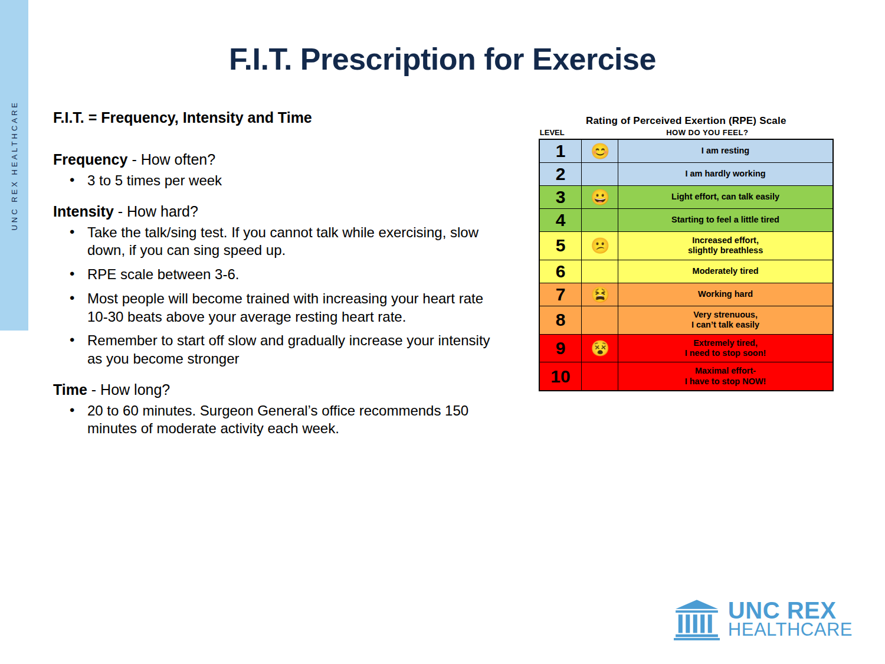UNC REX HEALTHCARE
F.I.T. Prescription for Exercise
F.I.T. = Frequency, Intensity and Time
Frequency - How often?
3 to 5 times per week
Intensity - How hard?
Take the talk/sing test. If you cannot talk while exercising, slow down, if you can sing speed up.
RPE scale between 3-6.
Most people will become trained with increasing your heart rate 10-30 beats above your average resting heart rate.
Remember to start off slow and gradually increase your intensity as you become stronger
Time - How long?
20 to 60 minutes. Surgeon General’s office recommends 150 minutes of moderate activity each week.
Rating of Perceived Exertion (RPE) Scale
LEVEL
HOW DO YOU FEEL?
| 1 | 😊 | I am resting |
| 2 | | I am hardly working |
| 3 | 😀 | Light effort, can talk easily |
| 4 | | Starting to feel a little tired |
| 5 | 😕 | Increased effort, slightly breathless |
| 6 | | Moderately tired |
| 7 | 😫 | Working hard |
| 8 | | Very strenuous, I can’t talk easily |
| 9 | 😵 | Extremely tired, I need to stop soon! |
| 10 | | Maximal effort- I have to stop NOW! |
UNC REX HEALTHCARE